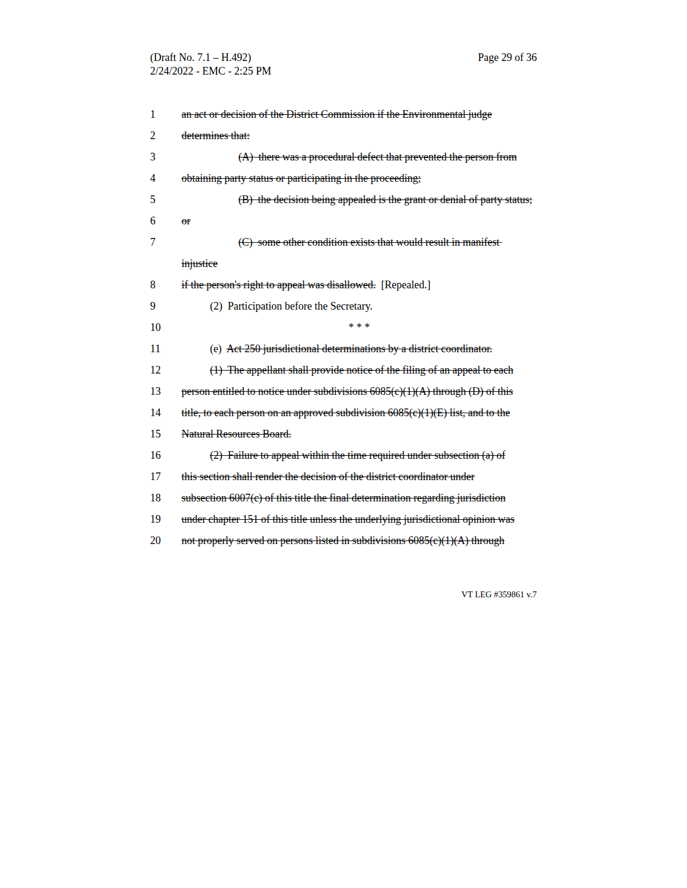(Draft No. 7.1 – H.492)
2/24/2022 - EMC - 2:25 PM
Page 29 of 36
| 1 | an act or decision of the District Commission if the Environmental judge |
| 2 | determines that: |
| 3 | (A) there was a procedural defect that prevented the person from |
| 4 | obtaining party status or participating in the proceeding; |
| 5 | (B) the decision being appealed is the grant or denial of party status; |
| 6 | or |
| 7 | (C) some other condition exists that would result in manifest injustice |
| 8 | if the person's right to appeal was disallowed. [Repealed.] |
| 9 | (2) Participation before the Secretary. |
| 10 | * * * |
| 11 | (e) Act 250 jurisdictional determinations by a district coordinator. |
| 12 | (1) The appellant shall provide notice of the filing of an appeal to each |
| 13 | person entitled to notice under subdivisions 6085(c)(1)(A) through (D) of this |
| 14 | title, to each person on an approved subdivision 6085(c)(1)(E) list, and to the |
| 15 | Natural Resources Board. |
| 16 | (2) Failure to appeal within the time required under subsection (a) of |
| 17 | this section shall render the decision of the district coordinator under |
| 18 | subsection 6007(c) of this title the final determination regarding jurisdiction |
| 19 | under chapter 151 of this title unless the underlying jurisdictional opinion was |
| 20 | not properly served on persons listed in subdivisions 6085(c)(1)(A) through |
VT LEG #359861 v.7